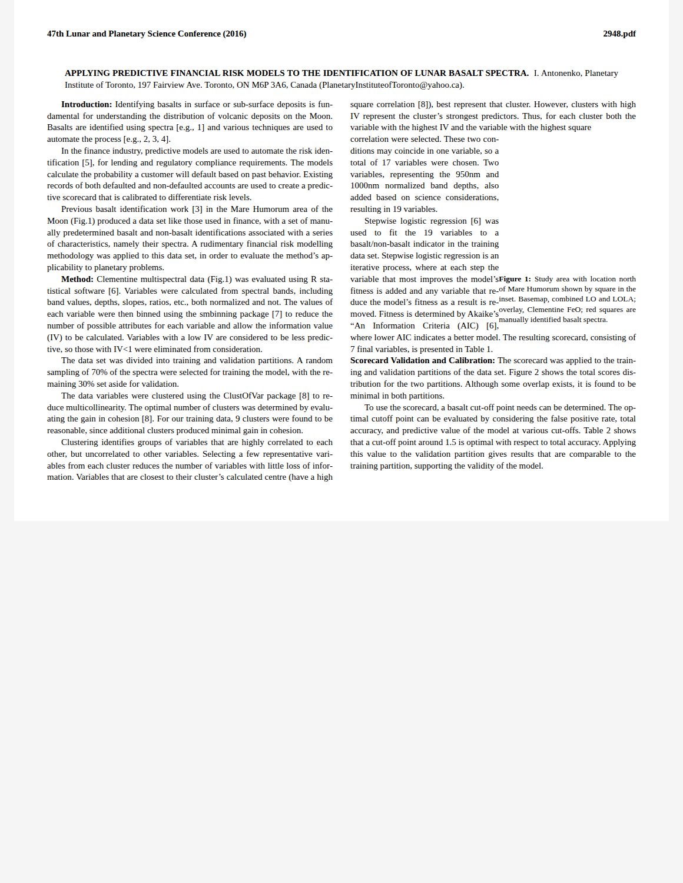47th Lunar and Planetary Science Conference (2016) 2948.pdf
APPLYING PREDICTIVE FINANCIAL RISK MODELS TO THE IDENTIFICATION OF LUNAR BASALT SPECTRA. I. Antonenko, Planetary Institute of Toronto, 197 Fairview Ave. Toronto, ON M6P 3A6, Canada (PlanetaryInstituteofToronto@yahoo.ca).
Introduction: Identifying basalts in surface or sub-surface deposits is fundamental for understanding the distribution of volcanic deposits on the Moon. Basalts are identified using spectra [e.g., 1] and various techniques are used to automate the process [e.g., 2, 3, 4].
In the finance industry, predictive models are used to automate the risk identification [5], for lending and regulatory compliance requirements. The models calculate the probability a customer will default based on past behavior. Existing records of both defaulted and non-defaulted accounts are used to create a predictive scorecard that is calibrated to differentiate risk levels.
Previous basalt identification work [3] in the Mare Humorum area of the Moon (Fig.1) produced a data set like those used in finance, with a set of manually predetermined basalt and non-basalt identifications associated with a series of characteristics, namely their spectra. A rudimentary financial risk modelling methodology was applied to this data set, in order to evaluate the method’s applicability to planetary problems.
Method: Clementine multispectral data (Fig.1) was evaluated using R statistical software [6]. Variables were calculated from spectral bands, including band values, depths, slopes, ratios, etc., both normalized and not. The values of each variable were then binned using the smbinning package [7] to reduce the number of possible attributes for each variable and allow the information value (IV) to be calculated. Variables with a low IV are considered to be less predictive, so those with IV<1 were eliminated from consideration.
The data set was divided into training and validation partitions. A random sampling of 70% of the spectra were selected for training the model, with the remaining 30% set aside for validation.
The data variables were clustered using the ClustOfVar package [8] to reduce multicollinearity. The optimal number of clusters was determined by evaluating the gain in cohesion [8]. For our training data, 9 clusters were found to be reasonable, since additional clusters produced minimal gain in cohesion.
Clustering identifies groups of variables that are highly correlated to each other, but uncorrelated to other variables. Selecting a few representative variables from each cluster reduces the number of variables with little loss of information. Variables that are closest to their cluster’s calculated centre (have a high square correlation [8]), best represent that cluster. However, clusters with high IV represent the cluster’s strongest predictors. Thus, for each cluster both the variable with the highest IV and the variable with the highest square
Figure 1: Study area with location north of Mare Humorum shown by square in the inset. Basemap, combined LO and LOLA; overlay, Clementine FeO; red squares are manually identified basalt spectra.
correlation were selected. These two conditions may coincide in one variable, so a total of 17 variables were chosen. Two variables, representing the 950nm and 1000nm normalized band depths, also added based on science considerations, resulting in 19 variables.
Stepwise logistic regression [6] was used to fit the 19 variables to a basalt/non-basalt indicator in the training data set. Stepwise logistic regression is an iterative process, where at each step the variable that most improves the model’s fitness is added and any variable that reduce the model’s fitness as a result is removed. Fitness is determined by Akaike’s “An Information Criteria (AIC) [6], where lower AIC indicates a better model. The resulting scorecard, consisting of 7 final variables, is presented in Table 1.
Scorecard Validation and Calibration: The scorecard was applied to the training and validation partitions of the data set. Figure 2 shows the total scores distribution for the two partitions. Although some overlap exists, it is found to be minimal in both partitions.
To use the scorecard, a basalt cut-off point needs can be determined. The optimal cutoff point can be evaluated by considering the false positive rate, total accuracy, and predictive value of the model at various cut-offs. Table 2 shows that a cut-off point around 1.5 is optimal with respect to total accuracy. Applying this value to the validation partition gives results that are comparable to the training partition, supporting the validity of the model.